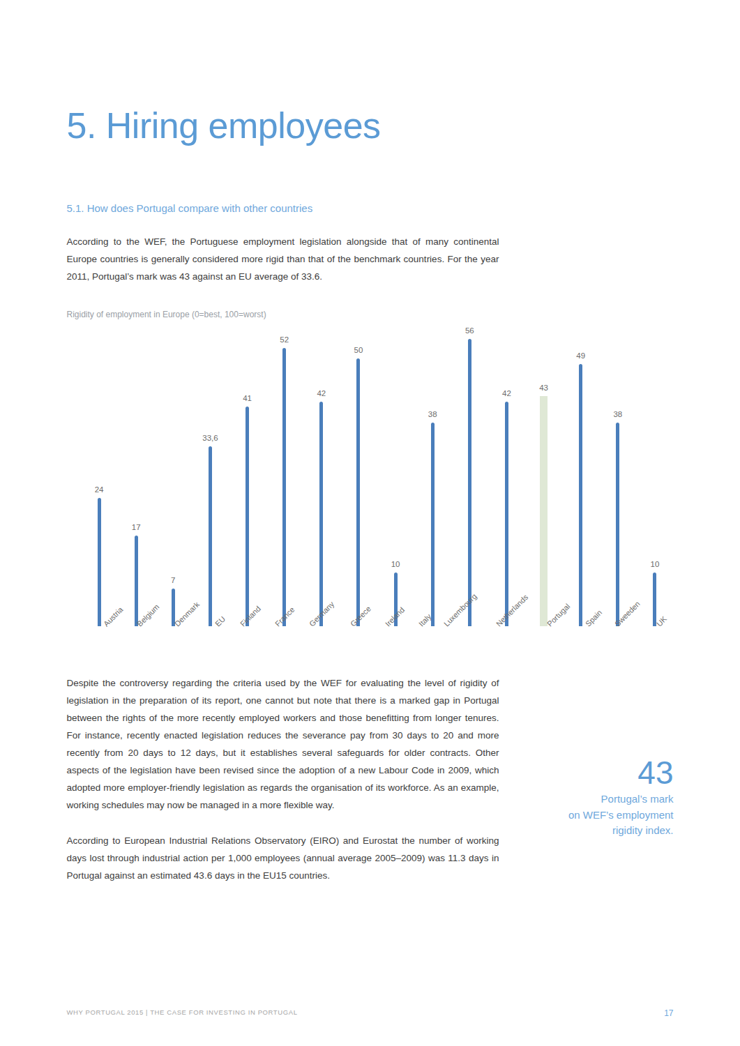5. Hiring employees
5.1. How does Portugal compare with other countries
According to the WEF, the Portuguese employment legislation alongside that of many continental Europe countries is generally considered more rigid than that of the benchmark countries. For the year 2011, Portugal’s mark was 43 against an EU average of 33.6.
Rigidity of employment in Europe (0=best, 100=worst)
24
17
7
33,6
41
52
42
50
10
38
56
42
43
49
38
10
Austria
Belgium
Denmark
EU
Finland
France
Germany
Greece
Ireland
Italy
Luxembourg
Netherlands
Portugal
Spain
Sweeden
UK
Despite the controversy regarding the criteria used by the WEF for evaluating the level of rigidity of legislation in the preparation of its report, one cannot but note that there is a marked gap in Portugal between the rights of the more recently employed workers and those benefitting from longer tenures. For instance, recently enacted legislation reduces the severance pay from 30 days to 20 and more recently from 20 days to 12 days, but it establishes several safeguards for older contracts. Other aspects of the legislation have been revised since the adoption of a new Labour Code in 2009, which adopted more employer-friendly legislation as regards the organisation of its workforce. As an example, working schedules may now be managed in a more flexible way.
According to European Industrial Relations Observatory (EIRO) and Eurostat the number of working days lost through industrial action per 1,000 employees (annual average 2005–2009) was 11.3 days in Portugal against an estimated 43.6 days in the EU15 countries.
43
Portugal’s mark
on WEF’s employment
rigidity index.
Why Portugal 2015 | The case for investing in Portugal 17